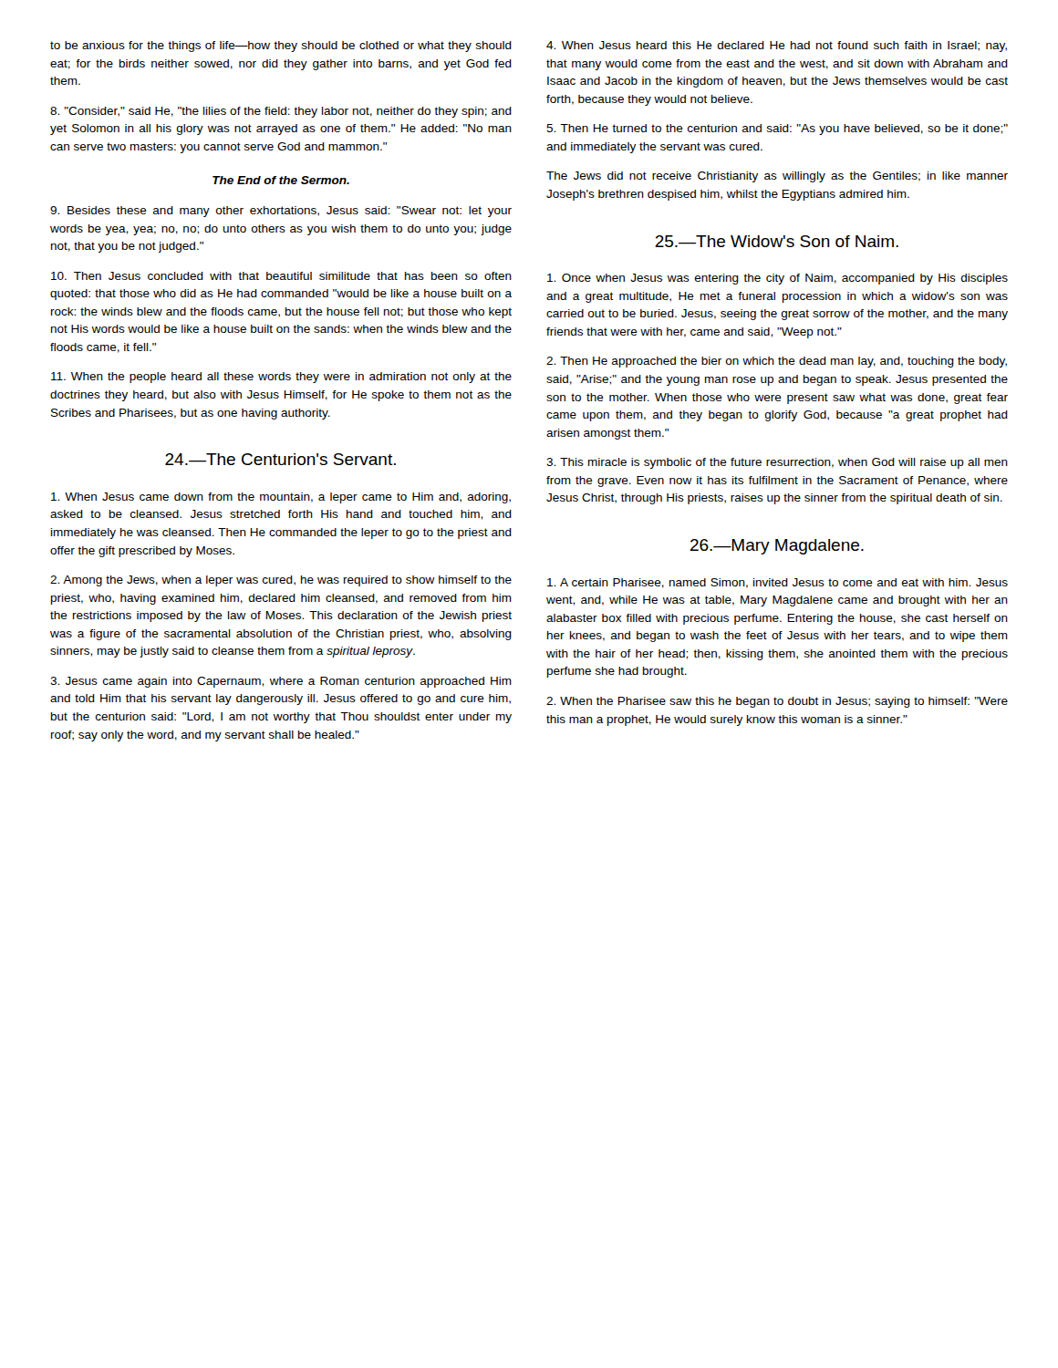to be anxious for the things of life—how they should be clothed or what they should eat; for the birds neither sowed, nor did they gather into barns, and yet God fed them.
8. "Consider," said He, "the lilies of the field: they labor not, neither do they spin; and yet Solomon in all his glory was not arrayed as one of them." He added: "No man can serve two masters: you cannot serve God and mammon."
The End of the Sermon.
9. Besides these and many other exhortations, Jesus said: "Swear not: let your words be yea, yea; no, no; do unto others as you wish them to do unto you; judge not, that you be not judged."
10. Then Jesus concluded with that beautiful similitude that has been so often quoted: that those who did as He had commanded "would be like a house built on a rock: the winds blew and the floods came, but the house fell not; but those who kept not His words would be like a house built on the sands: when the winds blew and the floods came, it fell."
11. When the people heard all these words they were in admiration not only at the doctrines they heard, but also with Jesus Himself, for He spoke to them not as the Scribes and Pharisees, but as one having authority.
24.—The Centurion's Servant.
1. When Jesus came down from the mountain, a leper came to Him and, adoring, asked to be cleansed. Jesus stretched forth His hand and touched him, and immediately he was cleansed. Then He commanded the leper to go to the priest and offer the gift prescribed by Moses.
2. Among the Jews, when a leper was cured, he was required to show himself to the priest, who, having examined him, declared him cleansed, and removed from him the restrictions imposed by the law of Moses. This declaration of the Jewish priest was a figure of the sacramental absolution of the Christian priest, who, absolving sinners, may be justly said to cleanse them from a spiritual leprosy.
3. Jesus came again into Capernaum, where a Roman centurion approached Him and told Him that his servant lay dangerously ill. Jesus offered to go and cure him, but the centurion said: "Lord, I am not worthy that Thou shouldst enter under my roof; say only the word, and my servant shall be healed."
4. When Jesus heard this He declared He had not found such faith in Israel; nay, that many would come from the east and the west, and sit down with Abraham and Isaac and Jacob in the kingdom of heaven, but the Jews themselves would be cast forth, because they would not believe.
5. Then He turned to the centurion and said: "As you have believed, so be it done;" and immediately the servant was cured.
The Jews did not receive Christianity as willingly as the Gentiles; in like manner Joseph's brethren despised him, whilst the Egyptians admired him.
25.—The Widow's Son of Naim.
1. Once when Jesus was entering the city of Naim, accompanied by His disciples and a great multitude, He met a funeral procession in which a widow's son was carried out to be buried. Jesus, seeing the great sorrow of the mother, and the many friends that were with her, came and said, "Weep not."
2. Then He approached the bier on which the dead man lay, and, touching the body, said, "Arise;" and the young man rose up and began to speak. Jesus presented the son to the mother. When those who were present saw what was done, great fear came upon them, and they began to glorify God, because "a great prophet had arisen amongst them."
3. This miracle is symbolic of the future resurrection, when God will raise up all men from the grave. Even now it has its fulfilment in the Sacrament of Penance, where Jesus Christ, through His priests, raises up the sinner from the spiritual death of sin.
26.—Mary Magdalene.
1. A certain Pharisee, named Simon, invited Jesus to come and eat with him. Jesus went, and, while He was at table, Mary Magdalene came and brought with her an alabaster box filled with precious perfume. Entering the house, she cast herself on her knees, and began to wash the feet of Jesus with her tears, and to wipe them with the hair of her head; then, kissing them, she anointed them with the precious perfume she had brought.
2. When the Pharisee saw this he began to doubt in Jesus; saying to himself: "Were this man a prophet, He would surely know this woman is a sinner."